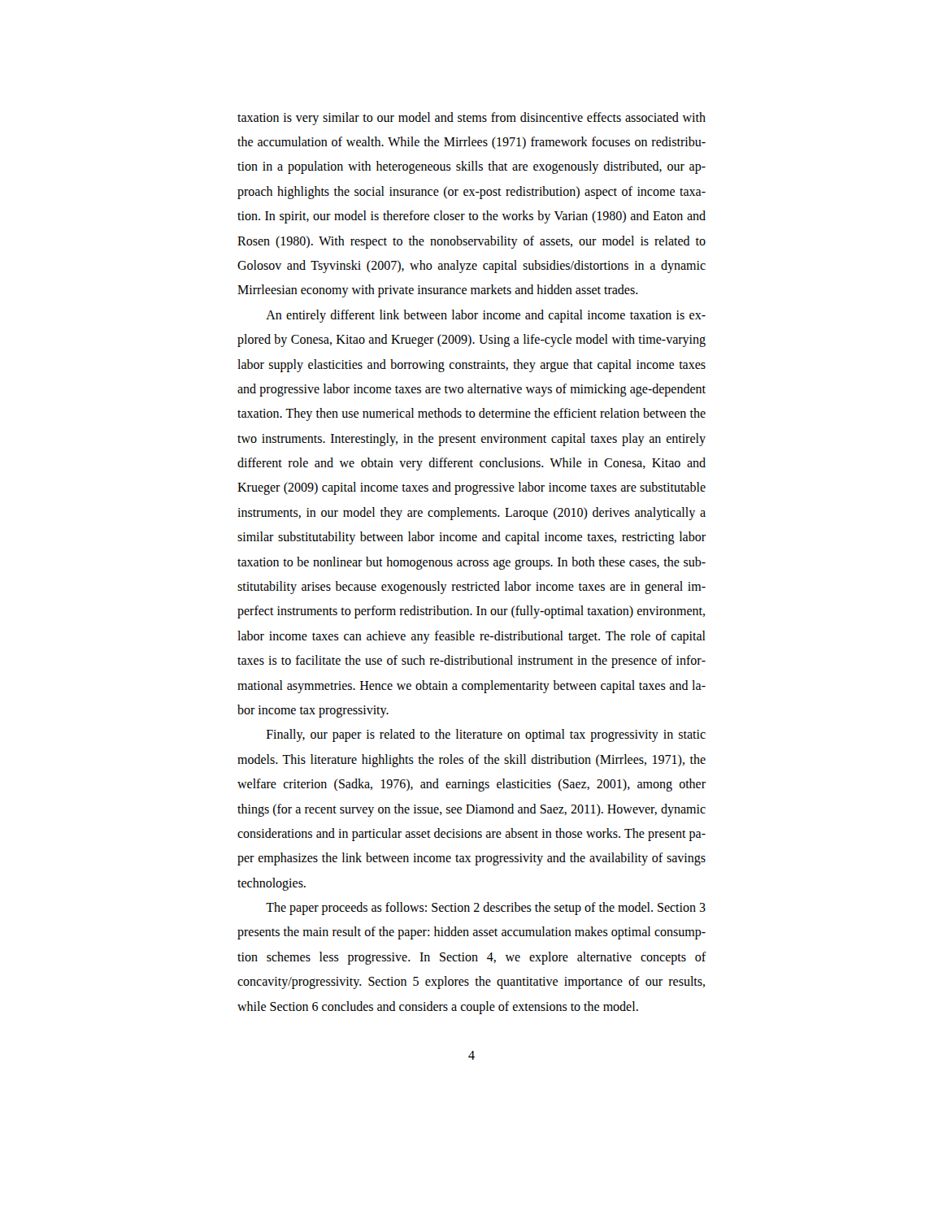taxation is very similar to our model and stems from disincentive effects associated with the accumulation of wealth. While the Mirrlees (1971) framework focuses on redistribution in a population with heterogeneous skills that are exogenously distributed, our approach highlights the social insurance (or ex-post redistribution) aspect of income taxation. In spirit, our model is therefore closer to the works by Varian (1980) and Eaton and Rosen (1980). With respect to the nonobservability of assets, our model is related to Golosov and Tsyvinski (2007), who analyze capital subsidies/distortions in a dynamic Mirrleesian economy with private insurance markets and hidden asset trades.
An entirely different link between labor income and capital income taxation is explored by Conesa, Kitao and Krueger (2009). Using a life-cycle model with time-varying labor supply elasticities and borrowing constraints, they argue that capital income taxes and progressive labor income taxes are two alternative ways of mimicking age-dependent taxation. They then use numerical methods to determine the efficient relation between the two instruments. Interestingly, in the present environment capital taxes play an entirely different role and we obtain very different conclusions. While in Conesa, Kitao and Krueger (2009) capital income taxes and progressive labor income taxes are substitutable instruments, in our model they are complements. Laroque (2010) derives analytically a similar substitutability between labor income and capital income taxes, restricting labor taxation to be nonlinear but homogenous across age groups. In both these cases, the substitutability arises because exogenously restricted labor income taxes are in general imperfect instruments to perform redistribution. In our (fully-optimal taxation) environment, labor income taxes can achieve any feasible re-distributional target. The role of capital taxes is to facilitate the use of such re-distributional instrument in the presence of informational asymmetries. Hence we obtain a complementarity between capital taxes and labor income tax progressivity.
Finally, our paper is related to the literature on optimal tax progressivity in static models. This literature highlights the roles of the skill distribution (Mirrlees, 1971), the welfare criterion (Sadka, 1976), and earnings elasticities (Saez, 2001), among other things (for a recent survey on the issue, see Diamond and Saez, 2011). However, dynamic considerations and in particular asset decisions are absent in those works. The present paper emphasizes the link between income tax progressivity and the availability of savings technologies.
The paper proceeds as follows: Section 2 describes the setup of the model. Section 3 presents the main result of the paper: hidden asset accumulation makes optimal consumption schemes less progressive. In Section 4, we explore alternative concepts of concavity/progressivity. Section 5 explores the quantitative importance of our results, while Section 6 concludes and considers a couple of extensions to the model.
4